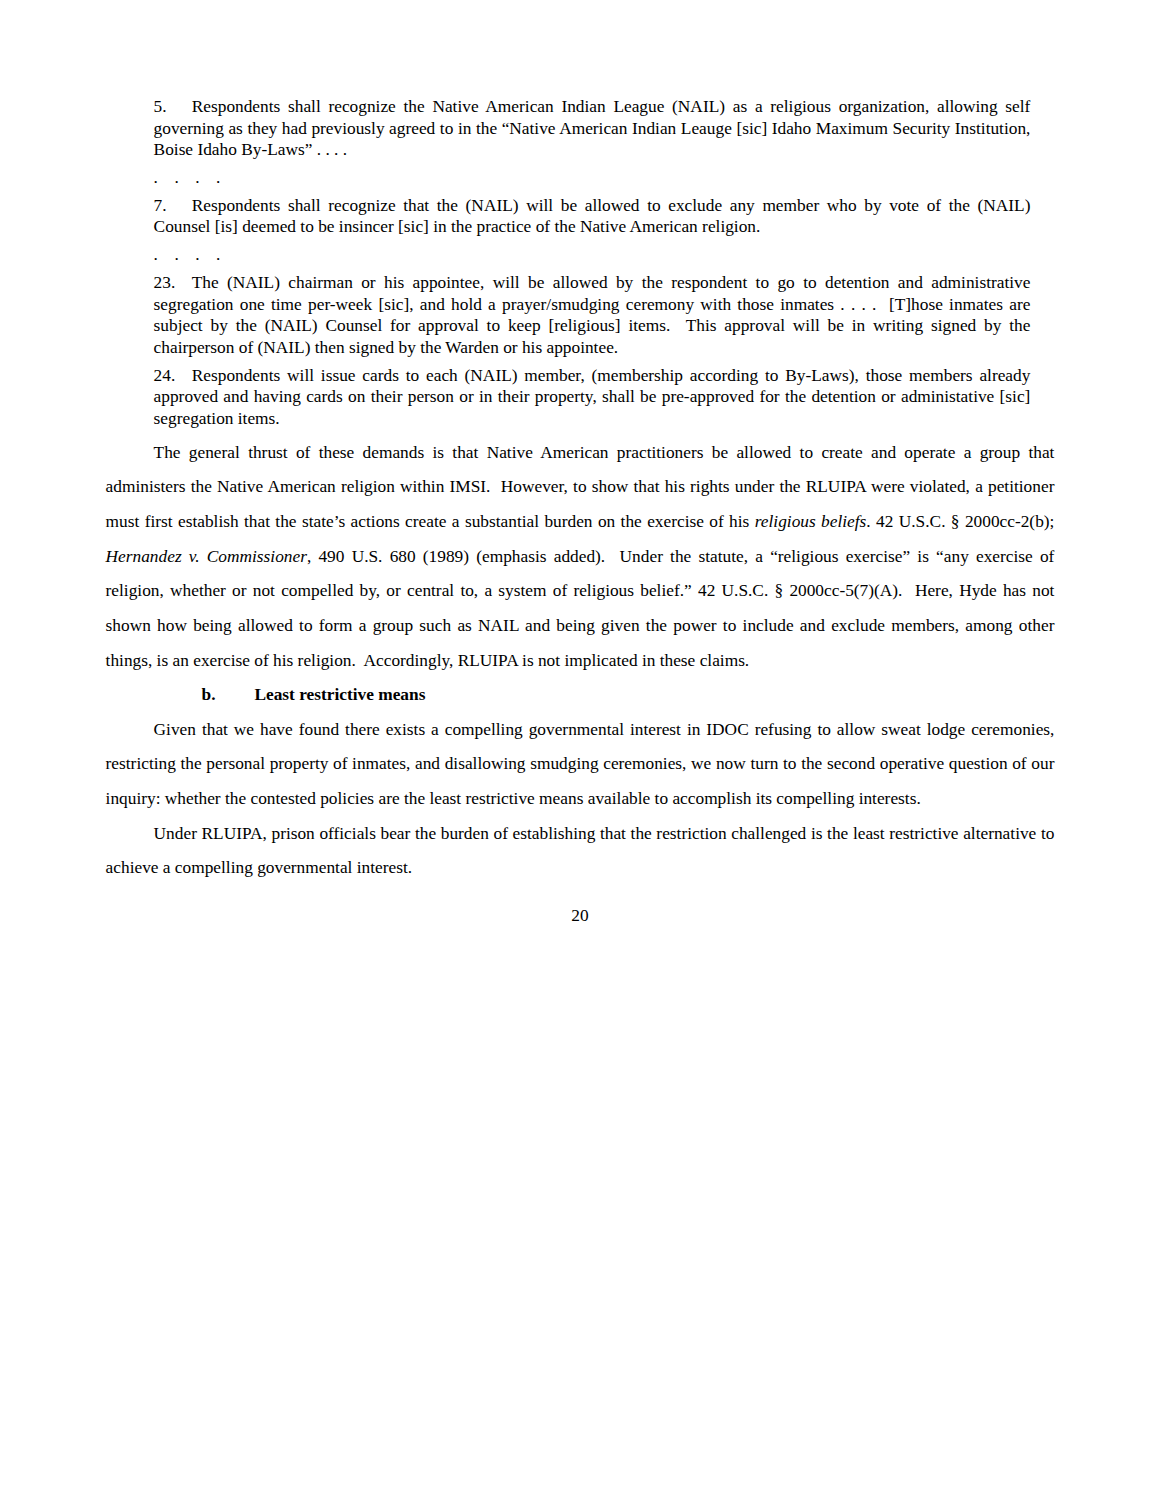5. Respondents shall recognize the Native American Indian League (NAIL) as a religious organization, allowing self governing as they had previously agreed to in the “Native American Indian Leauge [sic] Idaho Maximum Security Institution, Boise Idaho By-Laws” . . . .
. . . .
7. Respondents shall recognize that the (NAIL) will be allowed to exclude any member who by vote of the (NAIL) Counsel [is] deemed to be insincer [sic] in the practice of the Native American religion.
. . . .
23. The (NAIL) chairman or his appointee, will be allowed by the respondent to go to detention and administrative segregation one time per-week [sic], and hold a prayer/smudging ceremony with those inmates . . . . [T]hose inmates are subject by the (NAIL) Counsel for approval to keep [religious] items. This approval will be in writing signed by the chairperson of (NAIL) then signed by the Warden or his appointee.
24. Respondents will issue cards to each (NAIL) member, (membership according to By-Laws), those members already approved and having cards on their person or in their property, shall be pre-approved for the detention or administative [sic] segregation items.
The general thrust of these demands is that Native American practitioners be allowed to create and operate a group that administers the Native American religion within IMSI. However, to show that his rights under the RLUIPA were violated, a petitioner must first establish that the state’s actions create a substantial burden on the exercise of his religious beliefs. 42 U.S.C. § 2000cc-2(b); Hernandez v. Commissioner, 490 U.S. 680 (1989) (emphasis added). Under the statute, a “religious exercise” is “any exercise of religion, whether or not compelled by, or central to, a system of religious belief.” 42 U.S.C. § 2000cc-5(7)(A). Here, Hyde has not shown how being allowed to form a group such as NAIL and being given the power to include and exclude members, among other things, is an exercise of his religion. Accordingly, RLUIPA is not implicated in these claims.
b. Least restrictive means
Given that we have found there exists a compelling governmental interest in IDOC refusing to allow sweat lodge ceremonies, restricting the personal property of inmates, and disallowing smudging ceremonies, we now turn to the second operative question of our inquiry: whether the contested policies are the least restrictive means available to accomplish its compelling interests.
Under RLUIPA, prison officials bear the burden of establishing that the restriction challenged is the least restrictive alternative to achieve a compelling governmental interest.
20